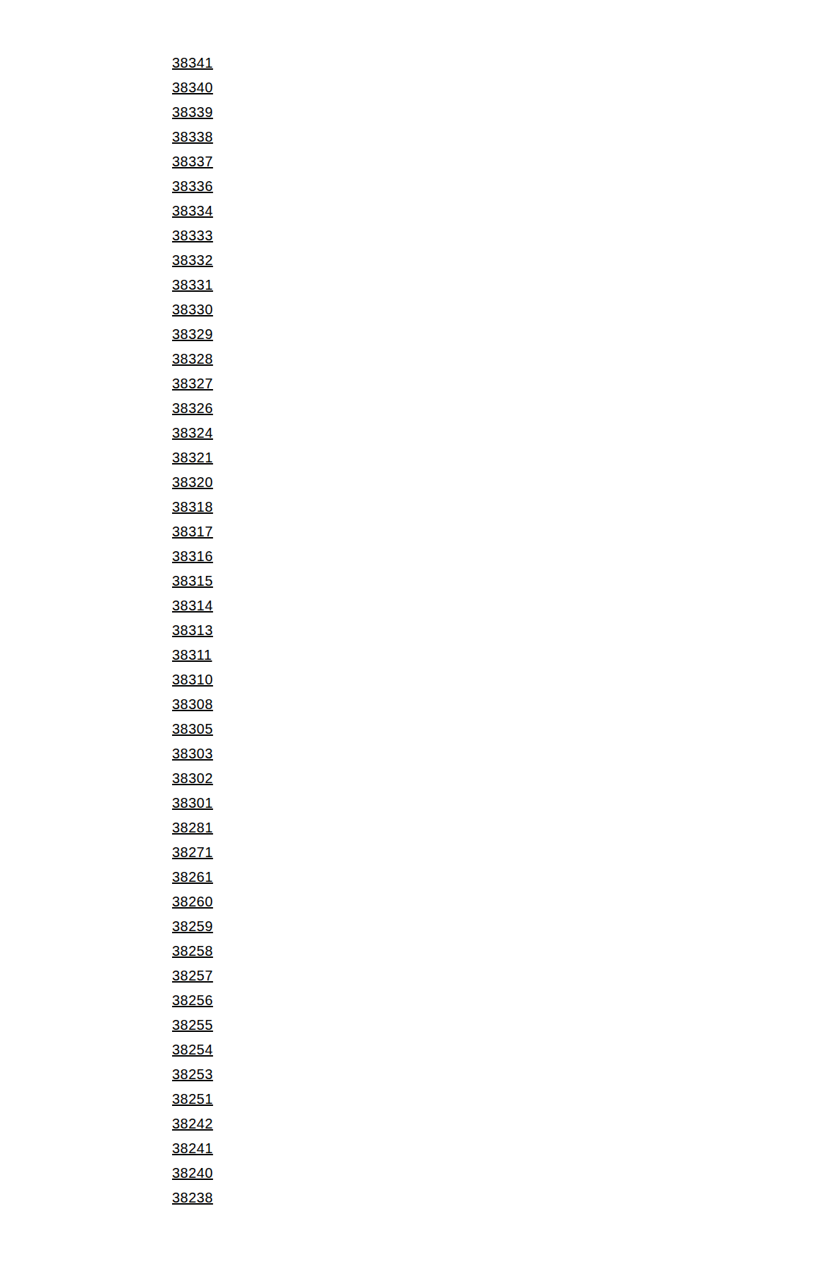38341
38340
38339
38338
38337
38336
38334
38333
38332
38331
38330
38329
38328
38327
38326
38324
38321
38320
38318
38317
38316
38315
38314
38313
38311
38310
38308
38305
38303
38302
38301
38281
38271
38261
38260
38259
38258
38257
38256
38255
38254
38253
38251
38242
38241
38240
38238